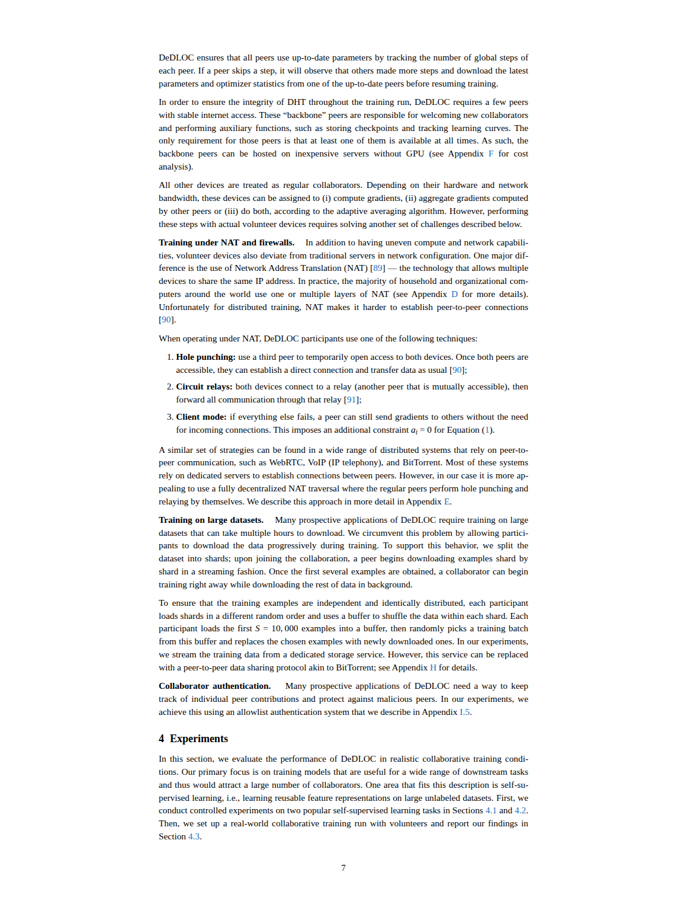DeDLOC ensures that all peers use up-to-date parameters by tracking the number of global steps of each peer. If a peer skips a step, it will observe that others made more steps and download the latest parameters and optimizer statistics from one of the up-to-date peers before resuming training.
In order to ensure the integrity of DHT throughout the training run, DeDLOC requires a few peers with stable internet access. These “backbone” peers are responsible for welcoming new collaborators and performing auxiliary functions, such as storing checkpoints and tracking learning curves. The only requirement for those peers is that at least one of them is available at all times. As such, the backbone peers can be hosted on inexpensive servers without GPU (see Appendix F for cost analysis).
All other devices are treated as regular collaborators. Depending on their hardware and network bandwidth, these devices can be assigned to (i) compute gradients, (ii) aggregate gradients computed by other peers or (iii) do both, according to the adaptive averaging algorithm. However, performing these steps with actual volunteer devices requires solving another set of challenges described below.
Training under NAT and firewalls. In addition to having uneven compute and network capabilities, volunteer devices also deviate from traditional servers in network configuration. One major difference is the use of Network Address Translation (NAT) [89] — the technology that allows multiple devices to share the same IP address. In practice, the majority of household and organizational computers around the world use one or multiple layers of NAT (see Appendix D for more details). Unfortunately for distributed training, NAT makes it harder to establish peer-to-peer connections [90].
When operating under NAT, DeDLOC participants use one of the following techniques:
Hole punching: use a third peer to temporarily open access to both devices. Once both peers are accessible, they can establish a direct connection and transfer data as usual [90];
Circuit relays: both devices connect to a relay (another peer that is mutually accessible), then forward all communication through that relay [91];
Client mode: if everything else fails, a peer can still send gradients to others without the need for incoming connections. This imposes an additional constraint ai = 0 for Equation (1).
A similar set of strategies can be found in a wide range of distributed systems that rely on peer-to-peer communication, such as WebRTC, VoIP (IP telephony), and BitTorrent. Most of these systems rely on dedicated servers to establish connections between peers. However, in our case it is more appealing to use a fully decentralized NAT traversal where the regular peers perform hole punching and relaying by themselves. We describe this approach in more detail in Appendix E.
Training on large datasets. Many prospective applications of DeDLOC require training on large datasets that can take multiple hours to download. We circumvent this problem by allowing participants to download the data progressively during training. To support this behavior, we split the dataset into shards; upon joining the collaboration, a peer begins downloading examples shard by shard in a streaming fashion. Once the first several examples are obtained, a collaborator can begin training right away while downloading the rest of data in background.
To ensure that the training examples are independent and identically distributed, each participant loads shards in a different random order and uses a buffer to shuffle the data within each shard. Each participant loads the first S = 10, 000 examples into a buffer, then randomly picks a training batch from this buffer and replaces the chosen examples with newly downloaded ones. In our experiments, we stream the training data from a dedicated storage service. However, this service can be replaced with a peer-to-peer data sharing protocol akin to BitTorrent; see Appendix H for details.
Collaborator authentication. Many prospective applications of DeDLOC need a way to keep track of individual peer contributions and protect against malicious peers. In our experiments, we achieve this using an allowlist authentication system that we describe in Appendix I.5.
4 Experiments
In this section, we evaluate the performance of DeDLOC in realistic collaborative training conditions. Our primary focus is on training models that are useful for a wide range of downstream tasks and thus would attract a large number of collaborators. One area that fits this description is self-supervised learning, i.e., learning reusable feature representations on large unlabeled datasets. First, we conduct controlled experiments on two popular self-supervised learning tasks in Sections 4.1 and 4.2. Then, we set up a real-world collaborative training run with volunteers and report our findings in Section 4.3.
7